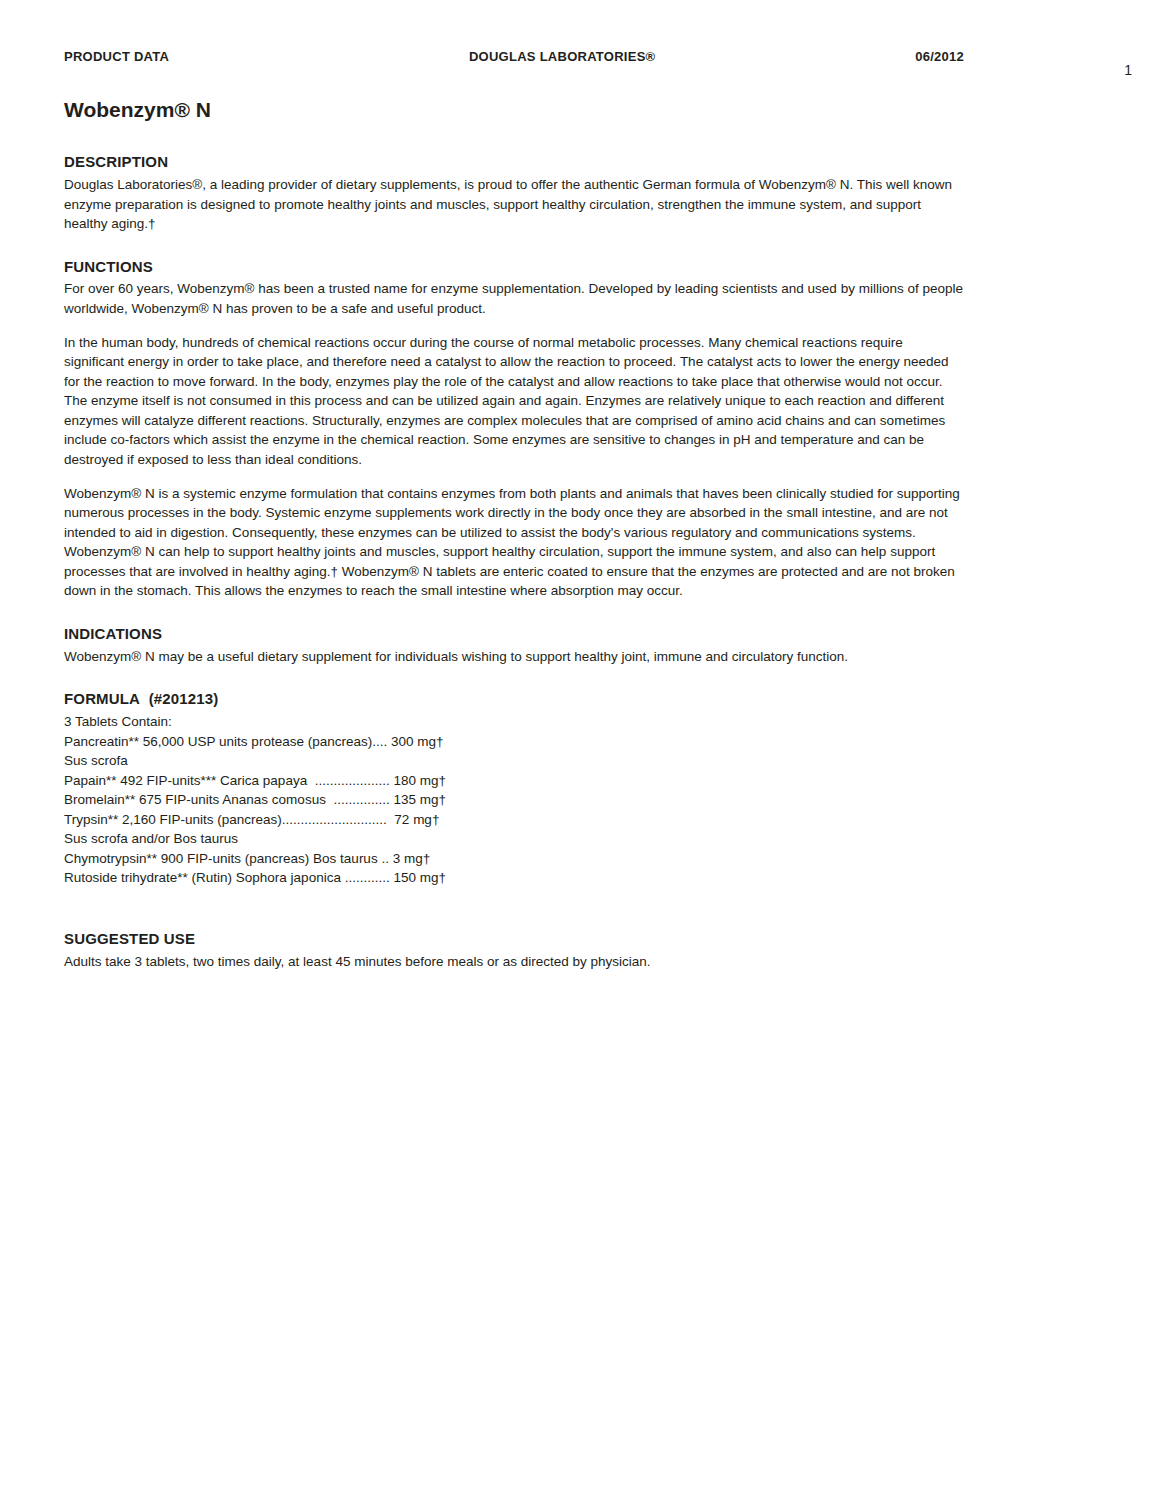1
PRODUCT DATA
DOUGLAS LABORATORIES®
06/2012
Wobenzym® N
DESCRIPTION
Douglas Laboratories®, a leading provider of dietary supplements, is proud to offer the authentic German formula of Wobenzym® N. This well known enzyme preparation is designed to promote healthy joints and muscles, support healthy circulation, strengthen the immune system, and support healthy aging.†
FUNCTIONS
For over 60 years, Wobenzym® has been a trusted name for enzyme supplementation. Developed by leading scientists and used by millions of people worldwide, Wobenzym® N has proven to be a safe and useful product.
In the human body, hundreds of chemical reactions occur during the course of normal metabolic processes. Many chemical reactions require significant energy in order to take place, and therefore need a catalyst to allow the reaction to proceed. The catalyst acts to lower the energy needed for the reaction to move forward. In the body, enzymes play the role of the catalyst and allow reactions to take place that otherwise would not occur. The enzyme itself is not consumed in this process and can be utilized again and again. Enzymes are relatively unique to each reaction and different enzymes will catalyze different reactions. Structurally, enzymes are complex molecules that are comprised of amino acid chains and can sometimes include co-factors which assist the enzyme in the chemical reaction. Some enzymes are sensitive to changes in pH and temperature and can be destroyed if exposed to less than ideal conditions.
Wobenzym® N is a systemic enzyme formulation that contains enzymes from both plants and animals that haves been clinically studied for supporting numerous processes in the body. Systemic enzyme supplements work directly in the body once they are absorbed in the small intestine, and are not intended to aid in digestion. Consequently, these enzymes can be utilized to assist the body's various regulatory and communications systems. Wobenzym® N can help to support healthy joints and muscles, support healthy circulation, support the immune system, and also can help support processes that are involved in healthy aging.† Wobenzym® N tablets are enteric coated to ensure that the enzymes are protected and are not broken down in the stomach. This allows the enzymes to reach the small intestine where absorption may occur.
INDICATIONS
Wobenzym® N may be a useful dietary supplement for individuals wishing to support healthy joint, immune and circulatory function.
FORMULA (#201213)
3 Tablets Contain:
Pancreatin** 56,000 USP units protease (pancreas).... 300 mg†
Sus scrofa
Papain** 492 FIP-units*** Carica papaya .................... 180 mg†
Bromelain** 675 FIP-units Ananas comosus ............... 135 mg†
Trypsin** 2,160 FIP-units (pancreas)............................ 72 mg†
Sus scrofa and/or Bos taurus
Chymotrypsin** 900 FIP-units (pancreas) Bos taurus .. 3 mg†
Rutoside trihydrate** (Rutin) Sophora japonica ............ 150 mg†
SUGGESTED USE
Adults take 3 tablets, two times daily, at least 45 minutes before meals or as directed by physician.